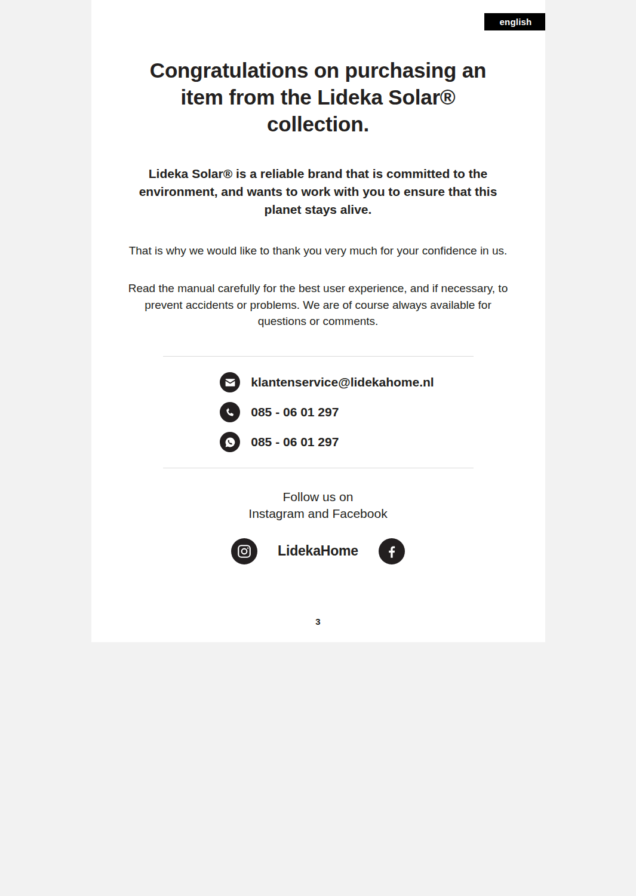english
Congratulations on purchasing an item from the Lideka Solar® collection.
Lideka Solar® is a reliable brand that is committed to the environment, and wants to work with you to ensure that this planet stays alive.
That is why we would like to thank you very much for your confidence in us.
Read the manual carefully for the best user experience, and if necessary, to prevent accidents or problems. We are of course always available for questions or comments.
klantenservice@lidekahome.nl
085 - 06 01 297
085 - 06 01 297
Follow us on
Instagram and Facebook
LidekaHome
3